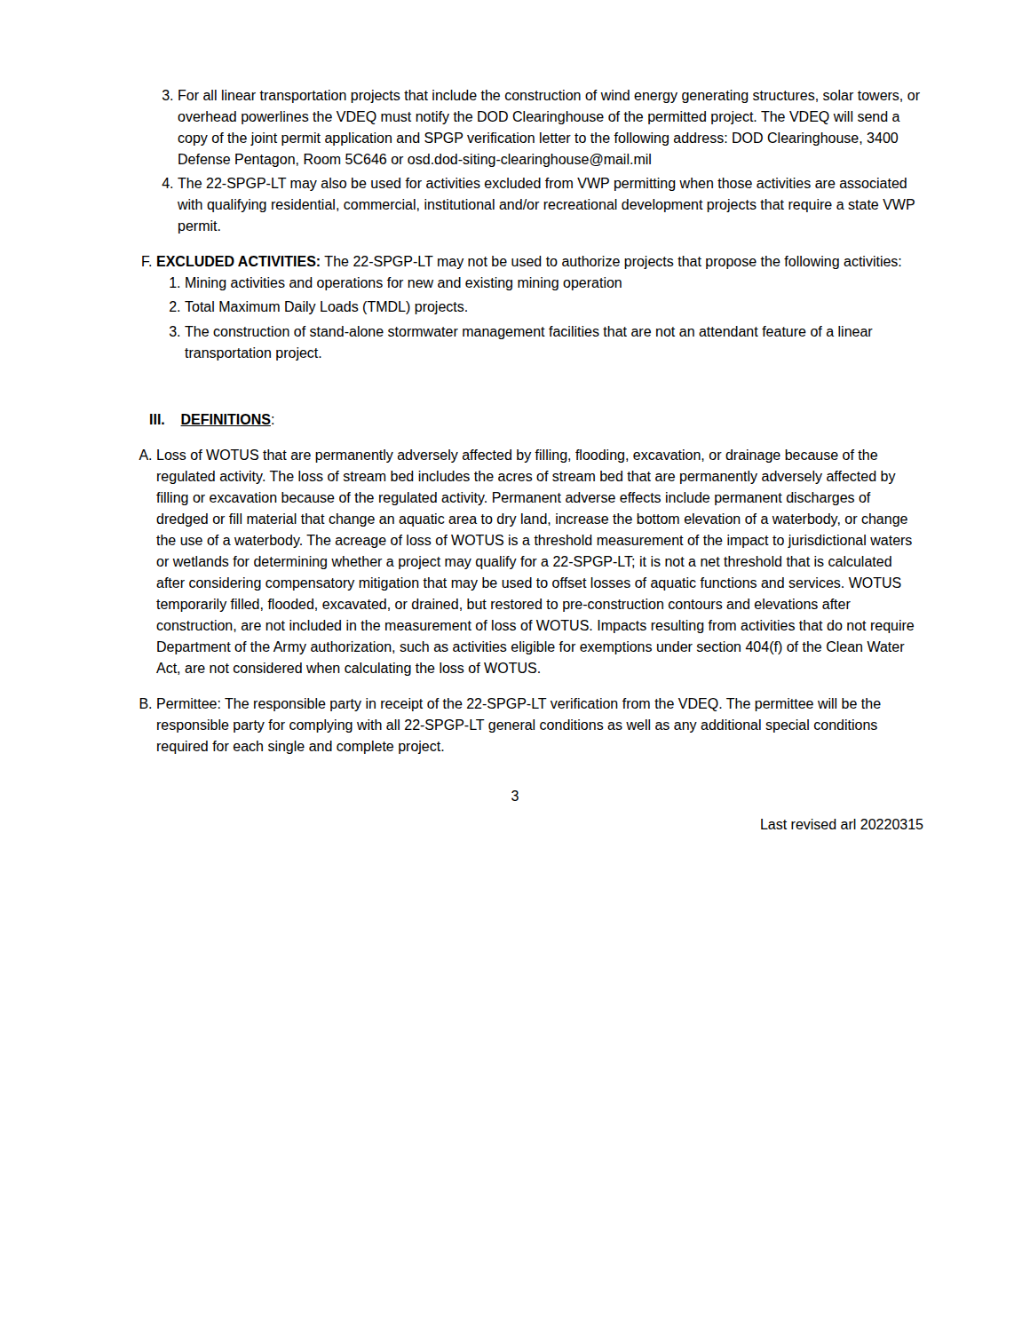For all linear transportation projects that include the construction of wind energy generating structures, solar towers, or overhead powerlines the VDEQ must notify the DOD Clearinghouse of the permitted project. The VDEQ will send a copy of the joint permit application and SPGP verification letter to the following address: DOD Clearinghouse, 3400 Defense Pentagon, Room 5C646 or osd.dod-siting-clearinghouse@mail.mil
The 22-SPGP-LT may also be used for activities excluded from VWP permitting when those activities are associated with qualifying residential, commercial, institutional and/or recreational development projects that require a state VWP permit.
EXCLUDED ACTIVITIES: The 22-SPGP-LT may not be used to authorize projects that propose the following activities:
Mining activities and operations for new and existing mining operation
Total Maximum Daily Loads (TMDL) projects.
The construction of stand-alone stormwater management facilities that are not an attendant feature of a linear transportation project.
III. DEFINITIONS:
Loss of WOTUS that are permanently adversely affected by filling, flooding, excavation, or drainage because of the regulated activity. The loss of stream bed includes the acres of stream bed that are permanently adversely affected by filling or excavation because of the regulated activity. Permanent adverse effects include permanent discharges of dredged or fill material that change an aquatic area to dry land, increase the bottom elevation of a waterbody, or change the use of a waterbody. The acreage of loss of WOTUS is a threshold measurement of the impact to jurisdictional waters or wetlands for determining whether a project may qualify for a 22-SPGP-LT; it is not a net threshold that is calculated after considering compensatory mitigation that may be used to offset losses of aquatic functions and services. WOTUS temporarily filled, flooded, excavated, or drained, but restored to pre-construction contours and elevations after construction, are not included in the measurement of loss of WOTUS. Impacts resulting from activities that do not require Department of the Army authorization, such as activities eligible for exemptions under section 404(f) of the Clean Water Act, are not considered when calculating the loss of WOTUS.
Permittee: The responsible party in receipt of the 22-SPGP-LT verification from the VDEQ. The permittee will be the responsible party for complying with all 22-SPGP-LT general conditions as well as any additional special conditions required for each single and complete project.
3
Last revised arl 20220315